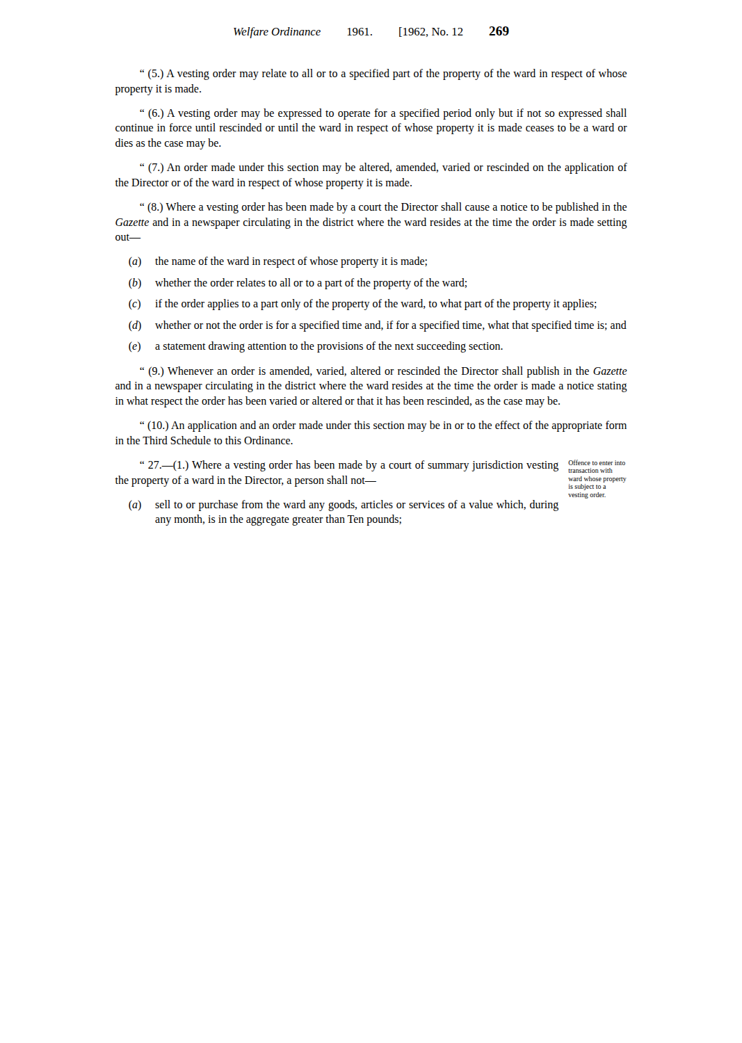Welfare Ordinance 1961. [1962, No. 12 269
“ (5.) A vesting order may relate to all or to a specified part of the property of the ward in respect of whose property it is made.
“ (6.) A vesting order may be expressed to operate for a specified period only but if not so expressed shall continue in force until rescinded or until the ward in respect of whose property it is made ceases to be a ward or dies as the case may be.
“ (7.) An order made under this section may be altered, amended, varied or rescinded on the application of the Director or of the ward in respect of whose property it is made.
“ (8.) Where a vesting order has been made by a court the Director shall cause a notice to be published in the Gazette and in a newspaper circulating in the district where the ward resides at the time the order is made setting out—
(a) the name of the ward in respect of whose property it is made;
(b) whether the order relates to all or to a part of the property of the ward;
(c) if the order applies to a part only of the property of the ward, to what part of the property it applies;
(d) whether or not the order is for a specified time and, if for a specified time, what that specified time is; and
(e) a statement drawing attention to the provisions of the next succeeding section.
“ (9.) Whenever an order is amended, varied, altered or rescinded the Director shall publish in the Gazette and in a newspaper circulating in the district where the ward resides at the time the order is made a notice stating in what respect the order has been varied or altered or that it has been rescinded, as the case may be.
“ (10.) An application and an order made under this section may be in or to the effect of the appropriate form in the Third Schedule to this Ordinance.
Offence to enter into transaction with ward whose property is subject to a vesting order.
“ 27.—(1.) Where a vesting order has been made by a court of summary jurisdiction vesting the property of a ward in the Director, a person shall not—
(a) sell to or purchase from the ward any goods, articles or services of a value which, during any month, is in the aggregate greater than Ten pounds;